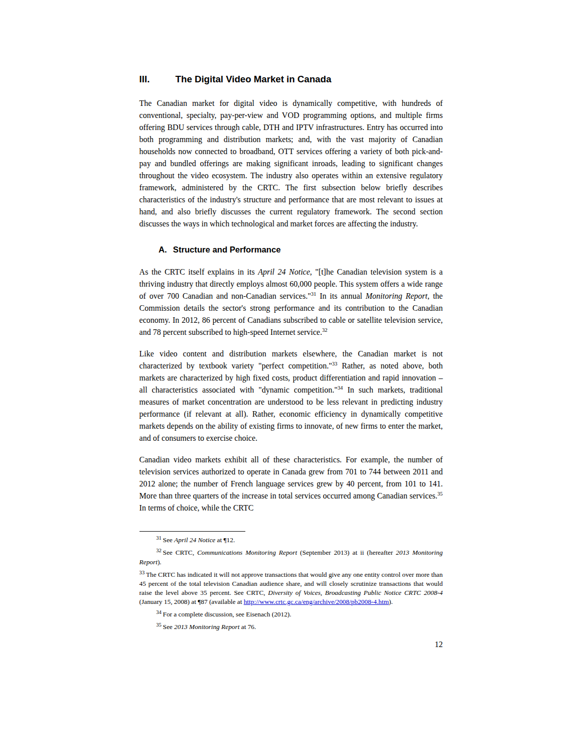III. The Digital Video Market in Canada
The Canadian market for digital video is dynamically competitive, with hundreds of conventional, specialty, pay-per-view and VOD programming options, and multiple firms offering BDU services through cable, DTH and IPTV infrastructures. Entry has occurred into both programming and distribution markets; and, with the vast majority of Canadian households now connected to broadband, OTT services offering a variety of both pick-and-pay and bundled offerings are making significant inroads, leading to significant changes throughout the video ecosystem. The industry also operates within an extensive regulatory framework, administered by the CRTC. The first subsection below briefly describes characteristics of the industry's structure and performance that are most relevant to issues at hand, and also briefly discusses the current regulatory framework. The second section discusses the ways in which technological and market forces are affecting the industry.
A. Structure and Performance
As the CRTC itself explains in its April 24 Notice, "[t]he Canadian television system is a thriving industry that directly employs almost 60,000 people. This system offers a wide range of over 700 Canadian and non-Canadian services."31 In its annual Monitoring Report, the Commission details the sector's strong performance and its contribution to the Canadian economy. In 2012, 86 percent of Canadians subscribed to cable or satellite television service, and 78 percent subscribed to high-speed Internet service.32
Like video content and distribution markets elsewhere, the Canadian market is not characterized by textbook variety "perfect competition."33 Rather, as noted above, both markets are characterized by high fixed costs, product differentiation and rapid innovation – all characteristics associated with "dynamic competition."34 In such markets, traditional measures of market concentration are understood to be less relevant in predicting industry performance (if relevant at all). Rather, economic efficiency in dynamically competitive markets depends on the ability of existing firms to innovate, of new firms to enter the market, and of consumers to exercise choice.
Canadian video markets exhibit all of these characteristics. For example, the number of television services authorized to operate in Canada grew from 701 to 744 between 2011 and 2012 alone; the number of French language services grew by 40 percent, from 101 to 141. More than three quarters of the increase in total services occurred among Canadian services.35 In terms of choice, while the CRTC
31 See April 24 Notice at ¶12.
32 See CRTC, Communications Monitoring Report (September 2013) at ii (hereafter 2013 Monitoring Report).
33 The CRTC has indicated it will not approve transactions that would give any one entity control over more than 45 percent of the total television Canadian audience share, and will closely scrutinize transactions that would raise the level above 35 percent. See CRTC, Diversity of Voices, Broadcasting Public Notice CRTC 2008-4 (January 15, 2008) at ¶87 (available at http://www.crtc.gc.ca/eng/archive/2008/pb2008-4.htm).
34 For a complete discussion, see Eisenach (2012).
35 See 2013 Monitoring Report at 76.
12